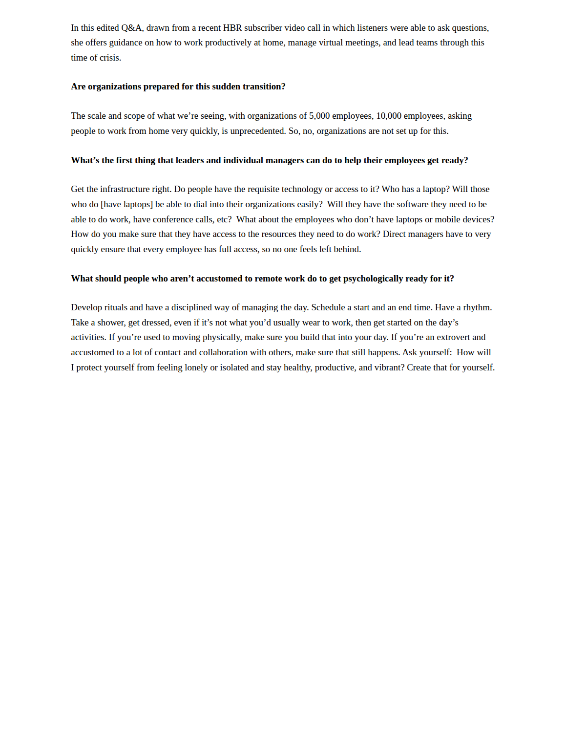In this edited Q&A, drawn from a recent HBR subscriber video call in which listeners were able to ask questions, she offers guidance on how to work productively at home, manage virtual meetings, and lead teams through this time of crisis.
Are organizations prepared for this sudden transition?
The scale and scope of what we’re seeing, with organizations of 5,000 employees, 10,000 employees, asking people to work from home very quickly, is unprecedented. So, no, organizations are not set up for this.
What’s the first thing that leaders and individual managers can do to help their employees get ready?
Get the infrastructure right. Do people have the requisite technology or access to it? Who has a laptop? Will those who do [have laptops] be able to dial into their organizations easily? Will they have the software they need to be able to do work, have conference calls, etc? What about the employees who don’t have laptops or mobile devices? How do you make sure that they have access to the resources they need to do work? Direct managers have to very quickly ensure that every employee has full access, so no one feels left behind.
What should people who aren’t accustomed to remote work do to get psychologically ready for it?
Develop rituals and have a disciplined way of managing the day. Schedule a start and an end time. Have a rhythm. Take a shower, get dressed, even if it’s not what you’d usually wear to work, then get started on the day’s activities. If you’re used to moving physically, make sure you build that into your day. If you’re an extrovert and accustomed to a lot of contact and collaboration with others, make sure that still happens. Ask yourself: How will I protect yourself from feeling lonely or isolated and stay healthy, productive, and vibrant? Create that for yourself.